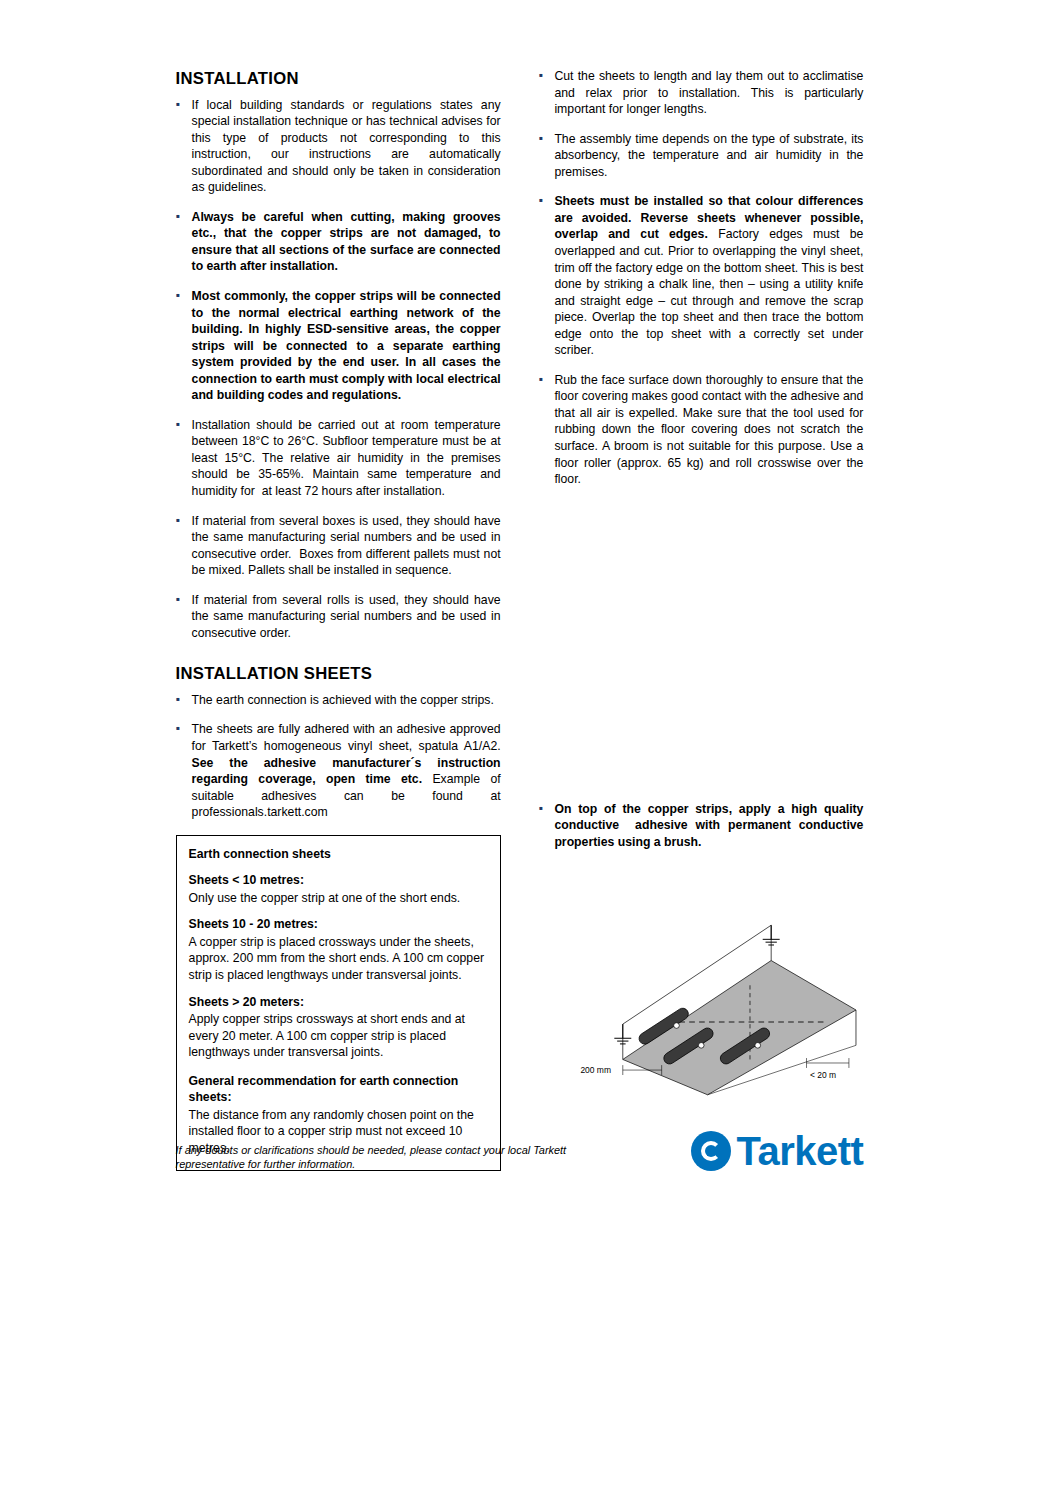INSTALLATION
If local building standards or regulations states any special installation technique or has technical advises for this type of products not corresponding to this instruction, our instructions are automatically subordinated and should only be taken in consideration as guidelines.
Always be careful when cutting, making grooves etc., that the copper strips are not damaged, to ensure that all sections of the surface are connected to earth after installation.
Most commonly, the copper strips will be connected to the normal electrical earthing network of the building. In highly ESD-sensitive areas, the copper strips will be connected to a separate earthing system provided by the end user. In all cases the connection to earth must comply with local electrical and building codes and regulations.
Installation should be carried out at room temperature between 18°C to 26°C. Subfloor temperature must be at least 15°C. The relative air humidity in the premises should be 35-65%. Maintain same temperature and humidity for at least 72 hours after installation.
If material from several boxes is used, they should have the same manufacturing serial numbers and be used in consecutive order. Boxes from different pallets must not be mixed. Pallets shall be installed in sequence.
If material from several rolls is used, they should have the same manufacturing serial numbers and be used in consecutive order.
INSTALLATION SHEETS
The earth connection is achieved with the copper strips.
The sheets are fully adhered with an adhesive approved for Tarkett’s homogeneous vinyl sheet, spatula A1/A2. See the adhesive manufacturer´s instruction regarding coverage, open time etc. Example of suitable adhesives can be found at professionals.tarkett.com
Earth connection sheets
Sheets < 10 metres:
Only use the copper strip at one of the short ends.
Sheets 10 - 20 metres:
A copper strip is placed crossways under the sheets, approx. 200 mm from the short ends. A 100 cm copper strip is placed lengthways under transversal joints.
Sheets > 20 meters:
Apply copper strips crossways at short ends and at every 20 meter. A 100 cm copper strip is placed lengthways under transversal joints.
General recommendation for earth connection sheets:
The distance from any randomly chosen point on the installed floor to a copper strip must not exceed 10 metres.
Cut the sheets to length and lay them out to acclimatise and relax prior to installation. This is particularly important for longer lengths.
The assembly time depends on the type of substrate, its absorbency, the temperature and air humidity in the premises.
Sheets must be installed so that colour differences are avoided. Reverse sheets whenever possible, overlap and cut edges. Factory edges must be overlapped and cut. Prior to overlapping the vinyl sheet, trim off the factory edge on the bottom sheet. This is best done by striking a chalk line, then – using a utility knife and straight edge – cut through and remove the scrap piece. Overlap the top sheet and then trace the bottom edge onto the top sheet with a correctly set under scriber.
Rub the face surface down thoroughly to ensure that the floor covering makes good contact with the adhesive and that all air is expelled. Make sure that the tool used for rubbing down the floor covering does not scratch the surface. A broom is not suitable for this purpose. Use a floor roller (approx. 65 kg) and roll crosswise over the floor.
On top of the copper strips, apply a high quality conductive adhesive with permanent conductive properties using a brush.
200 mm < 20 m
If any doubts or clarifications should be needed, please contact your local Tarkett representative for further information.
Tarkett